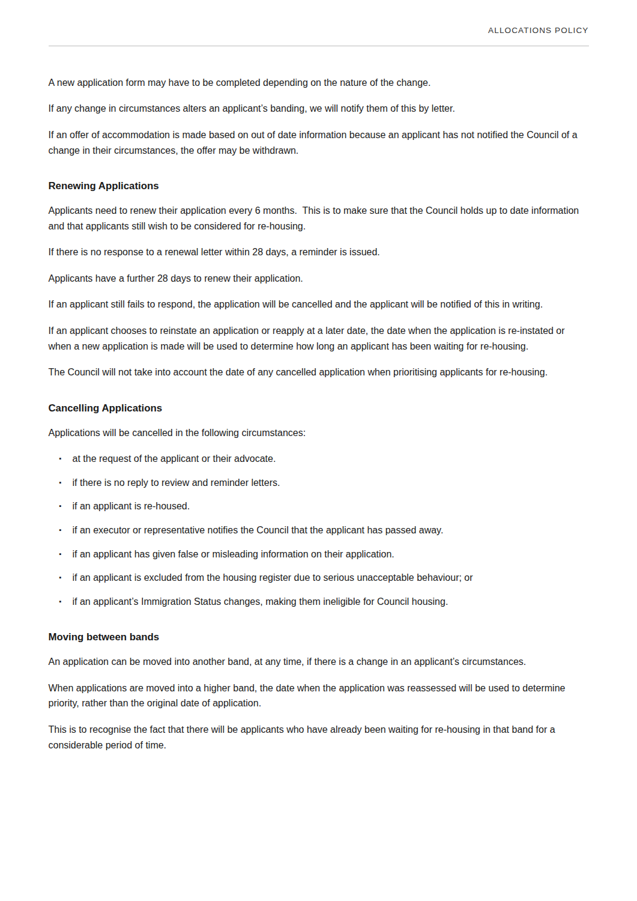ALLOCATIONS POLICY
A new application form may have to be completed depending on the nature of the change.
If any change in circumstances alters an applicant’s banding, we will notify them of this by letter.
If an offer of accommodation is made based on out of date information because an applicant has not notified the Council of a change in their circumstances, the offer may be withdrawn.
Renewing Applications
Applicants need to renew their application every 6 months. This is to make sure that the Council holds up to date information and that applicants still wish to be considered for re-housing.
If there is no response to a renewal letter within 28 days, a reminder is issued.
Applicants have a further 28 days to renew their application.
If an applicant still fails to respond, the application will be cancelled and the applicant will be notified of this in writing.
If an applicant chooses to reinstate an application or reapply at a later date, the date when the application is re-instated or when a new application is made will be used to determine how long an applicant has been waiting for re-housing.
The Council will not take into account the date of any cancelled application when prioritising applicants for re-housing.
Cancelling Applications
Applications will be cancelled in the following circumstances:
at the request of the applicant or their advocate.
if there is no reply to review and reminder letters.
if an applicant is re-housed.
if an executor or representative notifies the Council that the applicant has passed away.
if an applicant has given false or misleading information on their application.
if an applicant is excluded from the housing register due to serious unacceptable behaviour; or
if an applicant’s Immigration Status changes, making them ineligible for Council housing.
Moving between bands
An application can be moved into another band, at any time, if there is a change in an applicant’s circumstances.
When applications are moved into a higher band, the date when the application was reassessed will be used to determine priority, rather than the original date of application.
This is to recognise the fact that there will be applicants who have already been waiting for re-housing in that band for a considerable period of time.